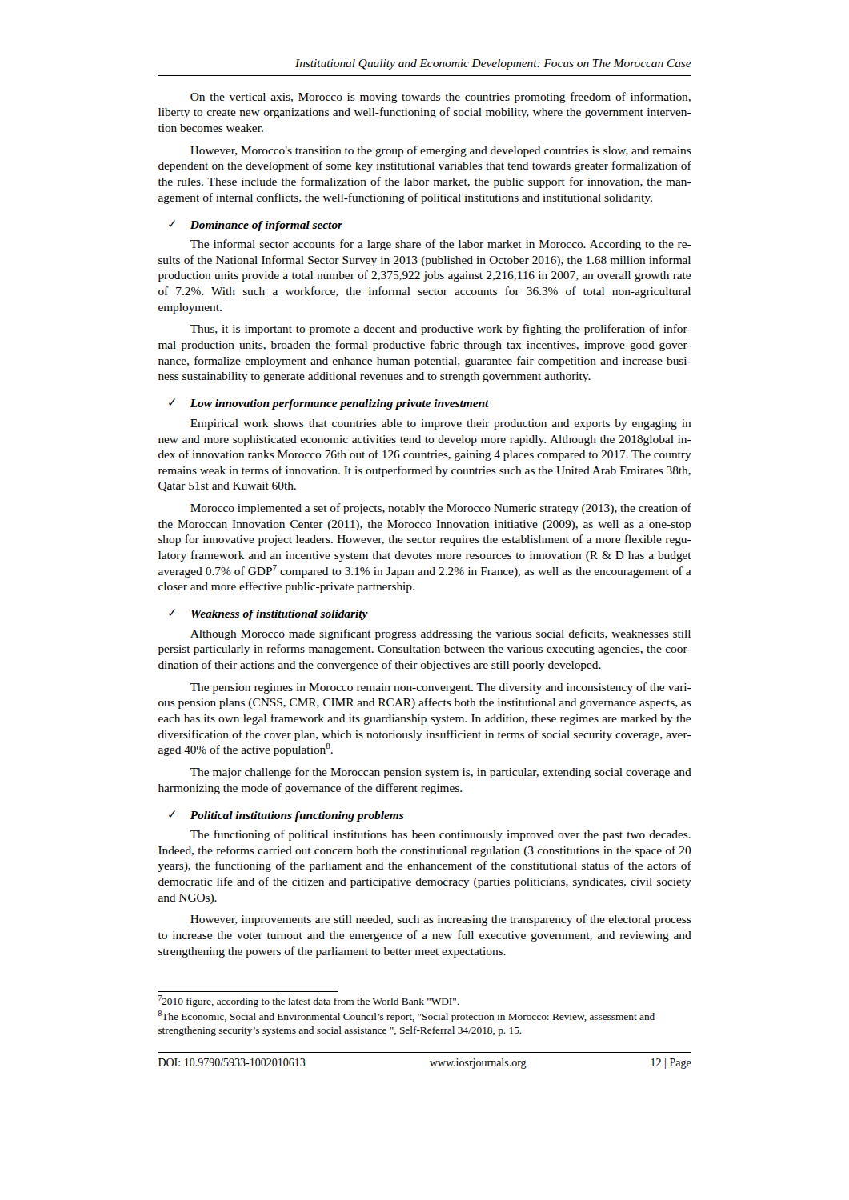Institutional Quality and Economic Development: Focus on The Moroccan Case
On the vertical axis, Morocco is moving towards the countries promoting freedom of information, liberty to create new organizations and well-functioning of social mobility, where the government intervention becomes weaker.
However, Morocco's transition to the group of emerging and developed countries is slow, and remains dependent on the development of some key institutional variables that tend towards greater formalization of the rules. These include the formalization of the labor market, the public support for innovation, the management of internal conflicts, the well-functioning of political institutions and institutional solidarity.
Dominance of informal sector
The informal sector accounts for a large share of the labor market in Morocco. According to the results of the National Informal Sector Survey in 2013 (published in October 2016), the 1.68 million informal production units provide a total number of 2,375,922 jobs against 2,216,116 in 2007, an overall growth rate of 7.2%. With such a workforce, the informal sector accounts for 36.3% of total non-agricultural employment.
Thus, it is important to promote a decent and productive work by fighting the proliferation of informal production units, broaden the formal productive fabric through tax incentives, improve good governance, formalize employment and enhance human potential, guarantee fair competition and increase business sustainability to generate additional revenues and to strength government authority.
Low innovation performance penalizing private investment
Empirical work shows that countries able to improve their production and exports by engaging in new and more sophisticated economic activities tend to develop more rapidly. Although the 2018global index of innovation ranks Morocco 76th out of 126 countries, gaining 4 places compared to 2017. The country remains weak in terms of innovation. It is outperformed by countries such as the United Arab Emirates 38th, Qatar 51st and Kuwait 60th.
Morocco implemented a set of projects, notably the Morocco Numeric strategy (2013), the creation of the Moroccan Innovation Center (2011), the Morocco Innovation initiative (2009), as well as a one-stop shop for innovative project leaders. However, the sector requires the establishment of a more flexible regulatory framework and an incentive system that devotes more resources to innovation (R & D has a budget averaged 0.7% of GDP7 compared to 3.1% in Japan and 2.2% in France), as well as the encouragement of a closer and more effective public-private partnership.
Weakness of institutional solidarity
Although Morocco made significant progress addressing the various social deficits, weaknesses still persist particularly in reforms management. Consultation between the various executing agencies, the coordination of their actions and the convergence of their objectives are still poorly developed.
The pension regimes in Morocco remain non-convergent. The diversity and inconsistency of the various pension plans (CNSS, CMR, CIMR and RCAR) affects both the institutional and governance aspects, as each has its own legal framework and its guardianship system. In addition, these regimes are marked by the diversification of the cover plan, which is notoriously insufficient in terms of social security coverage, averaged 40% of the active population8.
The major challenge for the Moroccan pension system is, in particular, extending social coverage and harmonizing the mode of governance of the different regimes.
Political institutions functioning problems
The functioning of political institutions has been continuously improved over the past two decades. Indeed, the reforms carried out concern both the constitutional regulation (3 constitutions in the space of 20 years), the functioning of the parliament and the enhancement of the constitutional status of the actors of democratic life and of the citizen and participative democracy (parties politicians, syndicates, civil society and NGOs).
However, improvements are still needed, such as increasing the transparency of the electoral process to increase the voter turnout and the emergence of a new full executive government, and reviewing and strengthening the powers of the parliament to better meet expectations.
72010 figure, according to the latest data from the World Bank "WDI".
8The Economic, Social and Environmental Council’s report, "Social protection in Morocco: Review, assessment and strengthening security’s systems and social assistance ", Self-Referral 34/2018, p. 15.
DOI: 10.9790/5933-1002010613 www.iosrjournals.org 12 | Page